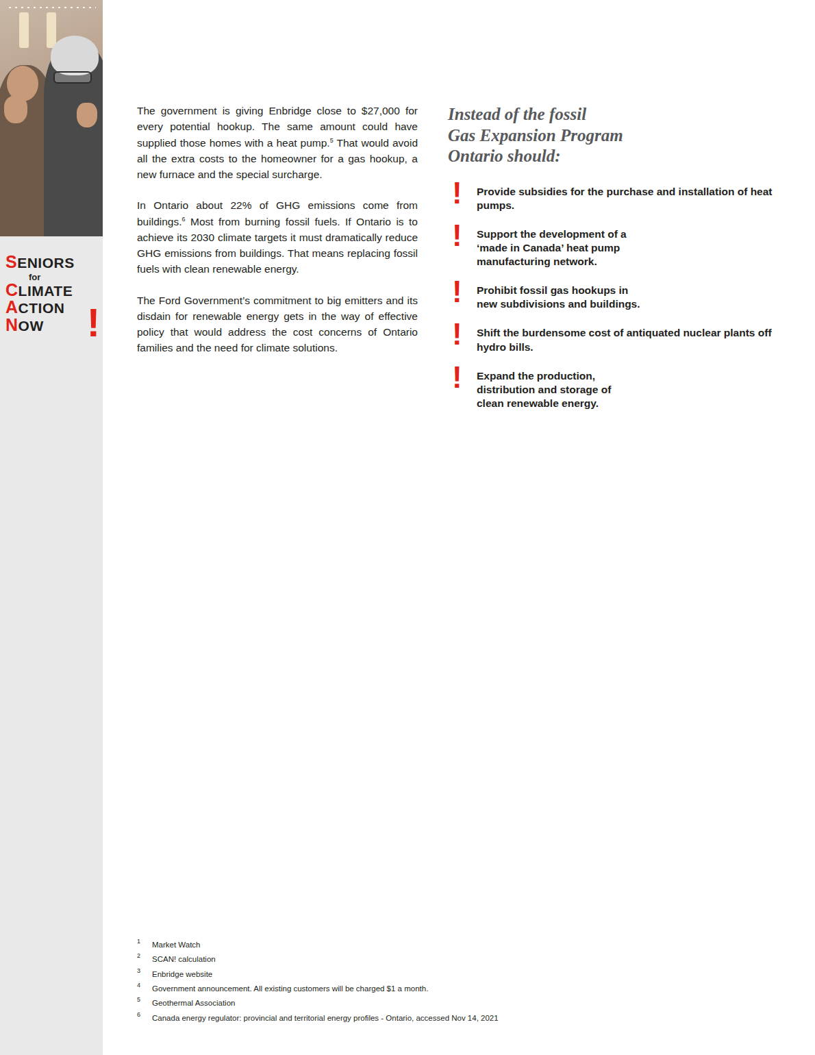SENIORS for CLIMATE ACTION NOW !
The government is giving Enbridge close to $27,000 for every potential hookup. The same amount could have supplied those homes with a heat pump.5 That would avoid all the extra costs to the homeowner for a gas hookup, a new furnace and the special surcharge.
In Ontario about 22% of GHG emissions come from buildings.6 Most from burning fossil fuels. If Ontario is to achieve its 2030 climate targets it must dramatically reduce GHG emissions from buildings. That means replacing fossil fuels with clean renewable energy.
The Ford Government’s commitment to big emitters and its disdain for renewable energy gets in the way of effective policy that would address the cost concerns of Ontario families and the need for climate solutions.
Instead of the fossil
Gas Expansion Program
Ontario should:
Provide subsidies for the purchase and installation of heat pumps.
Support the development of a
‘made in Canada’ heat pump
manufacturing network.
Prohibit fossil gas hookups in
new subdivisions and buildings.
Shift the burdensome cost of antiquated nuclear plants off
hydro bills.
Expand the production,
distribution and storage of
clean renewable energy.
Market Watch
SCAN! calculation
Enbridge website
Government announcement. All existing customers will be charged $1 a month.
Geothermal Association
Canada energy regulator: provincial and territorial energy profiles - Ontario, accessed Nov 14, 2021